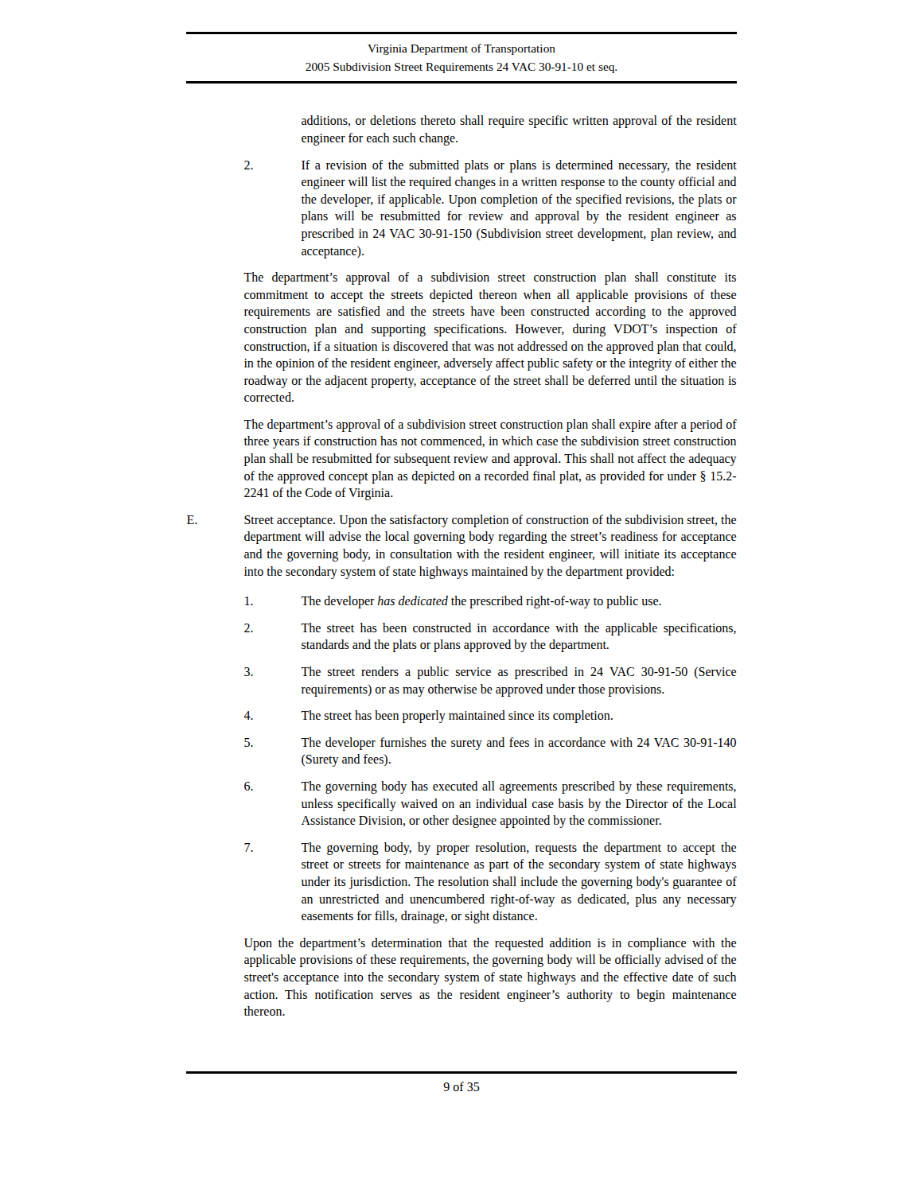Virginia Department of Transportation
2005 Subdivision Street Requirements 24 VAC 30-91-10 et seq.
additions, or deletions thereto shall require specific written approval of the resident engineer for each such change.
2.
If a revision of the submitted plats or plans is determined necessary, the resident engineer will list the required changes in a written response to the county official and the developer, if applicable. Upon completion of the specified revisions, the plats or plans will be resubmitted for review and approval by the resident engineer as prescribed in 24 VAC 30-91-150 (Subdivision street development, plan review, and acceptance).
The department’s approval of a subdivision street construction plan shall constitute its commitment to accept the streets depicted thereon when all applicable provisions of these requirements are satisfied and the streets have been constructed according to the approved construction plan and supporting specifications. However, during VDOT’s inspection of construction, if a situation is discovered that was not addressed on the approved plan that could, in the opinion of the resident engineer, adversely affect public safety or the integrity of either the roadway or the adjacent property, acceptance of the street shall be deferred until the situation is corrected.
The department’s approval of a subdivision street construction plan shall expire after a period of three years if construction has not commenced, in which case the subdivision street construction plan shall be resubmitted for subsequent review and approval. This shall not affect the adequacy of the approved concept plan as depicted on a recorded final plat, as provided for under § 15.2-2241 of the Code of Virginia.
E.
Street acceptance. Upon the satisfactory completion of construction of the subdivision street, the department will advise the local governing body regarding the street’s readiness for acceptance and the governing body, in consultation with the resident engineer, will initiate its acceptance into the secondary system of state highways maintained by the department provided:
1.
The developer has dedicated the prescribed right-of-way to public use.
2.
The street has been constructed in accordance with the applicable specifications, standards and the plats or plans approved by the department.
3.
The street renders a public service as prescribed in 24 VAC 30-91-50 (Service requirements) or as may otherwise be approved under those provisions.
4.
The street has been properly maintained since its completion.
5.
The developer furnishes the surety and fees in accordance with 24 VAC 30-91-140 (Surety and fees).
6.
The governing body has executed all agreements prescribed by these requirements, unless specifically waived on an individual case basis by the Director of the Local Assistance Division, or other designee appointed by the commissioner.
7.
The governing body, by proper resolution, requests the department to accept the street or streets for maintenance as part of the secondary system of state highways under its jurisdiction. The resolution shall include the governing body's guarantee of an unrestricted and unencumbered right-of-way as dedicated, plus any necessary easements for fills, drainage, or sight distance.
Upon the department’s determination that the requested addition is in compliance with the applicable provisions of these requirements, the governing body will be officially advised of the street's acceptance into the secondary system of state highways and the effective date of such action. This notification serves as the resident engineer’s authority to begin maintenance thereon.
9 of 35